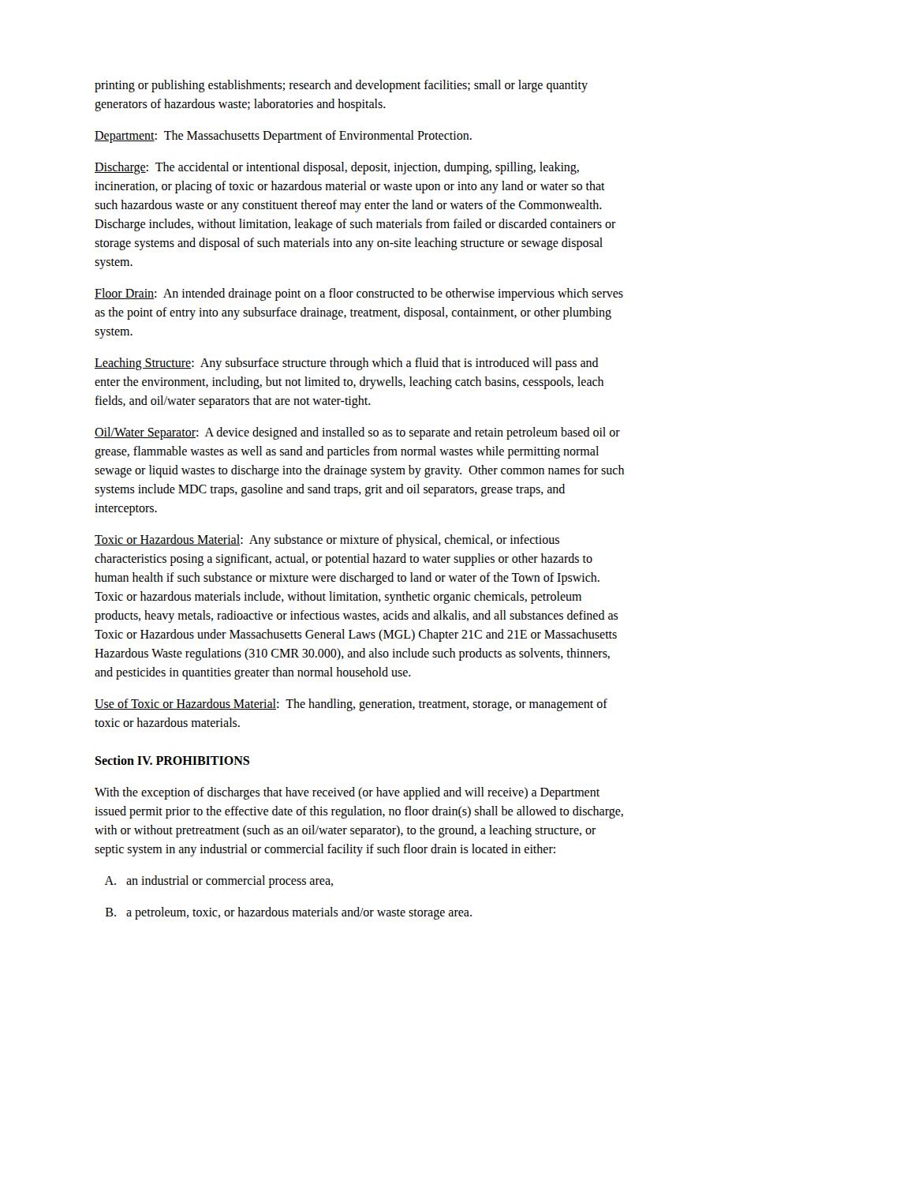printing or publishing establishments; research and development facilities; small or large quantity generators of hazardous waste; laboratories and hospitals.
Department: The Massachusetts Department of Environmental Protection.
Discharge: The accidental or intentional disposal, deposit, injection, dumping, spilling, leaking, incineration, or placing of toxic or hazardous material or waste upon or into any land or water so that such hazardous waste or any constituent thereof may enter the land or waters of the Commonwealth. Discharge includes, without limitation, leakage of such materials from failed or discarded containers or storage systems and disposal of such materials into any on-site leaching structure or sewage disposal system.
Floor Drain: An intended drainage point on a floor constructed to be otherwise impervious which serves as the point of entry into any subsurface drainage, treatment, disposal, containment, or other plumbing system.
Leaching Structure: Any subsurface structure through which a fluid that is introduced will pass and enter the environment, including, but not limited to, drywells, leaching catch basins, cesspools, leach fields, and oil/water separators that are not water-tight.
Oil/Water Separator: A device designed and installed so as to separate and retain petroleum based oil or grease, flammable wastes as well as sand and particles from normal wastes while permitting normal sewage or liquid wastes to discharge into the drainage system by gravity. Other common names for such systems include MDC traps, gasoline and sand traps, grit and oil separators, grease traps, and interceptors.
Toxic or Hazardous Material: Any substance or mixture of physical, chemical, or infectious characteristics posing a significant, actual, or potential hazard to water supplies or other hazards to human health if such substance or mixture were discharged to land or water of the Town of Ipswich. Toxic or hazardous materials include, without limitation, synthetic organic chemicals, petroleum products, heavy metals, radioactive or infectious wastes, acids and alkalis, and all substances defined as Toxic or Hazardous under Massachusetts General Laws (MGL) Chapter 21C and 21E or Massachusetts Hazardous Waste regulations (310 CMR 30.000), and also include such products as solvents, thinners, and pesticides in quantities greater than normal household use.
Use of Toxic or Hazardous Material: The handling, generation, treatment, storage, or management of toxic or hazardous materials.
Section IV. PROHIBITIONS
With the exception of discharges that have received (or have applied and will receive) a Department issued permit prior to the effective date of this regulation, no floor drain(s) shall be allowed to discharge, with or without pretreatment (such as an oil/water separator), to the ground, a leaching structure, or septic system in any industrial or commercial facility if such floor drain is located in either:
an industrial or commercial process area,
a petroleum, toxic, or hazardous materials and/or waste storage area.